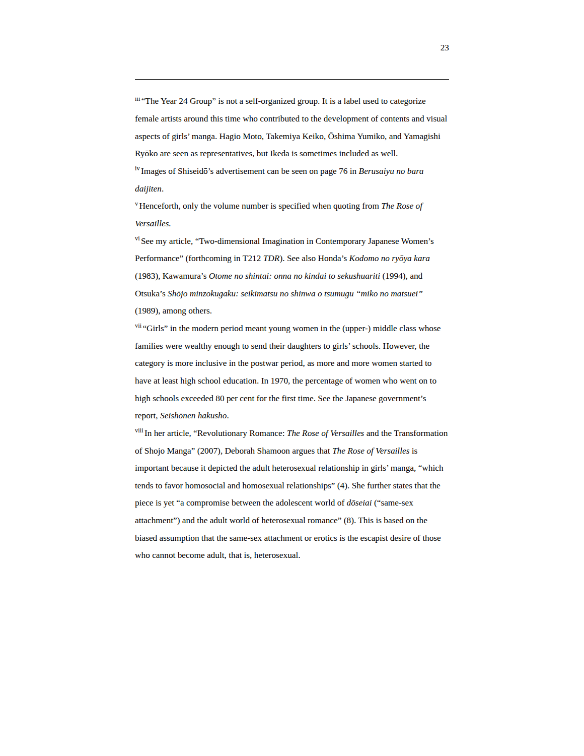23
iii“The Year 24 Group” is not a self-organized group. It is a label used to categorize female artists around this time who contributed to the development of contents and visual aspects of girls’ manga. Hagio Moto, Takemiya Keiko, Ōshima Yumiko, and Yamagishi Ryōko are seen as representatives, but Ikeda is sometimes included as well.
ivImages of Shiseidō’s advertisement can be seen on page 76 in Berusaiyu no bara daijiten.
vHenceforth, only the volume number is specified when quoting from The Rose of Versailles.
viSee my article, “Two-dimensional Imagination in Contemporary Japanese Women’s Performance” (forthcoming in T212 TDR). See also Honda’s Kodomo no ryōya kara (1983), Kawamura’s Otome no shintai: onna no kindai to sekushuariti (1994), and Ōtsuka’s Shōjo minzokugaku: seikimatsu no shinwa o tsumugu “miko no matsuei” (1989), among others.
vii“Girls” in the modern period meant young women in the (upper-) middle class whose families were wealthy enough to send their daughters to girls’ schools. However, the category is more inclusive in the postwar period, as more and more women started to have at least high school education. In 1970, the percentage of women who went on to high schools exceeded 80 per cent for the first time. See the Japanese government’s report, Seishōnen hakusho.
viiiIn her article, “Revolutionary Romance: The Rose of Versailles and the Transformation of Shojo Manga” (2007), Deborah Shamoon argues that The Rose of Versailles is important because it depicted the adult heterosexual relationship in girls’ manga, “which tends to favor homosocial and homosexual relationships” (4). She further states that the piece is yet “a compromise between the adolescent world of dōseiai (“same-sex attachment”) and the adult world of heterosexual romance” (8). This is based on the biased assumption that the same-sex attachment or erotics is the escapist desire of those who cannot become adult, that is, heterosexual.